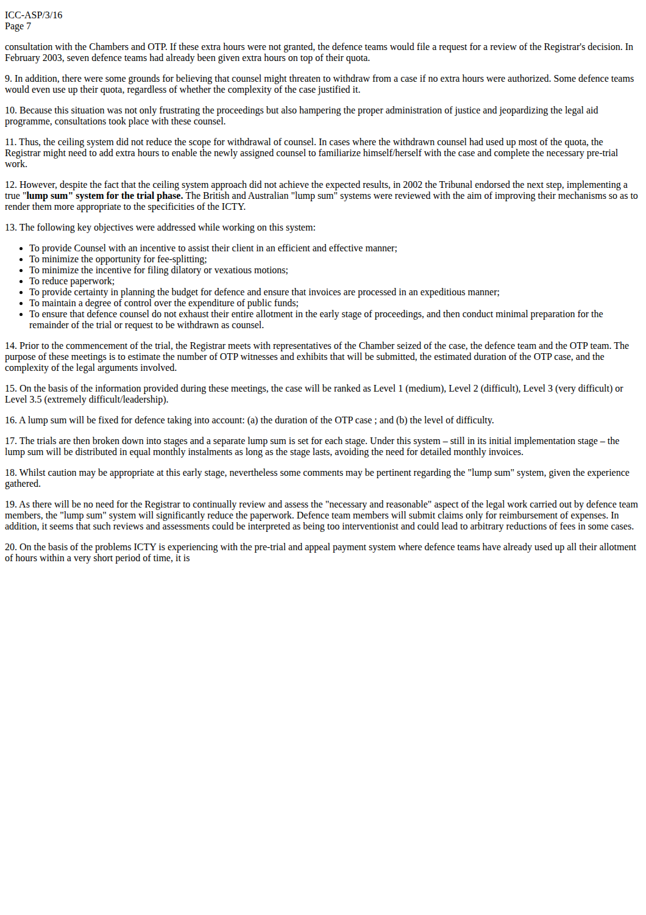ICC-ASP/3/16
Page 7
consultation with the Chambers and OTP. If these extra hours were not granted, the defence teams would file a request for a review of the Registrar's decision. In February 2003, seven defence teams had already been given extra hours on top of their quota.
9. In addition, there were some grounds for believing that counsel might threaten to withdraw from a case if no extra hours were authorized. Some defence teams would even use up their quota, regardless of whether the complexity of the case justified it.
10. Because this situation was not only frustrating the proceedings but also hampering the proper administration of justice and jeopardizing the legal aid programme, consultations took place with these counsel.
11. Thus, the ceiling system did not reduce the scope for withdrawal of counsel. In cases where the withdrawn counsel had used up most of the quota, the Registrar might need to add extra hours to enable the newly assigned counsel to familiarize himself/herself with the case and complete the necessary pre-trial work.
12. However, despite the fact that the ceiling system approach did not achieve the expected results, in 2002 the Tribunal endorsed the next step, implementing a true "lump sum" system for the trial phase. The British and Australian "lump sum" systems were reviewed with the aim of improving their mechanisms so as to render them more appropriate to the specificities of the ICTY.
13. The following key objectives were addressed while working on this system:
To provide Counsel with an incentive to assist their client in an efficient and effective manner;
To minimize the opportunity for fee-splitting;
To minimize the incentive for filing dilatory or vexatious motions;
To reduce paperwork;
To provide certainty in planning the budget for defence and ensure that invoices are processed in an expeditious manner;
To maintain a degree of control over the expenditure of public funds;
To ensure that defence counsel do not exhaust their entire allotment in the early stage of proceedings, and then conduct minimal preparation for the remainder of the trial or request to be withdrawn as counsel.
14. Prior to the commencement of the trial, the Registrar meets with representatives of the Chamber seized of the case, the defence team and the OTP team. The purpose of these meetings is to estimate the number of OTP witnesses and exhibits that will be submitted, the estimated duration of the OTP case, and the complexity of the legal arguments involved.
15. On the basis of the information provided during these meetings, the case will be ranked as Level 1 (medium), Level 2 (difficult), Level 3 (very difficult) or Level 3.5 (extremely difficult/leadership).
16. A lump sum will be fixed for defence taking into account: (a) the duration of the OTP case ; and (b) the level of difficulty.
17. The trials are then broken down into stages and a separate lump sum is set for each stage. Under this system – still in its initial implementation stage – the lump sum will be distributed in equal monthly instalments as long as the stage lasts, avoiding the need for detailed monthly invoices.
18. Whilst caution may be appropriate at this early stage, nevertheless some comments may be pertinent regarding the "lump sum" system, given the experience gathered.
19. As there will be no need for the Registrar to continually review and assess the "necessary and reasonable" aspect of the legal work carried out by defence team members, the "lump sum" system will significantly reduce the paperwork. Defence team members will submit claims only for reimbursement of expenses. In addition, it seems that such reviews and assessments could be interpreted as being too interventionist and could lead to arbitrary reductions of fees in some cases.
20. On the basis of the problems ICTY is experiencing with the pre-trial and appeal payment system where defence teams have already used up all their allotment of hours within a very short period of time, it is